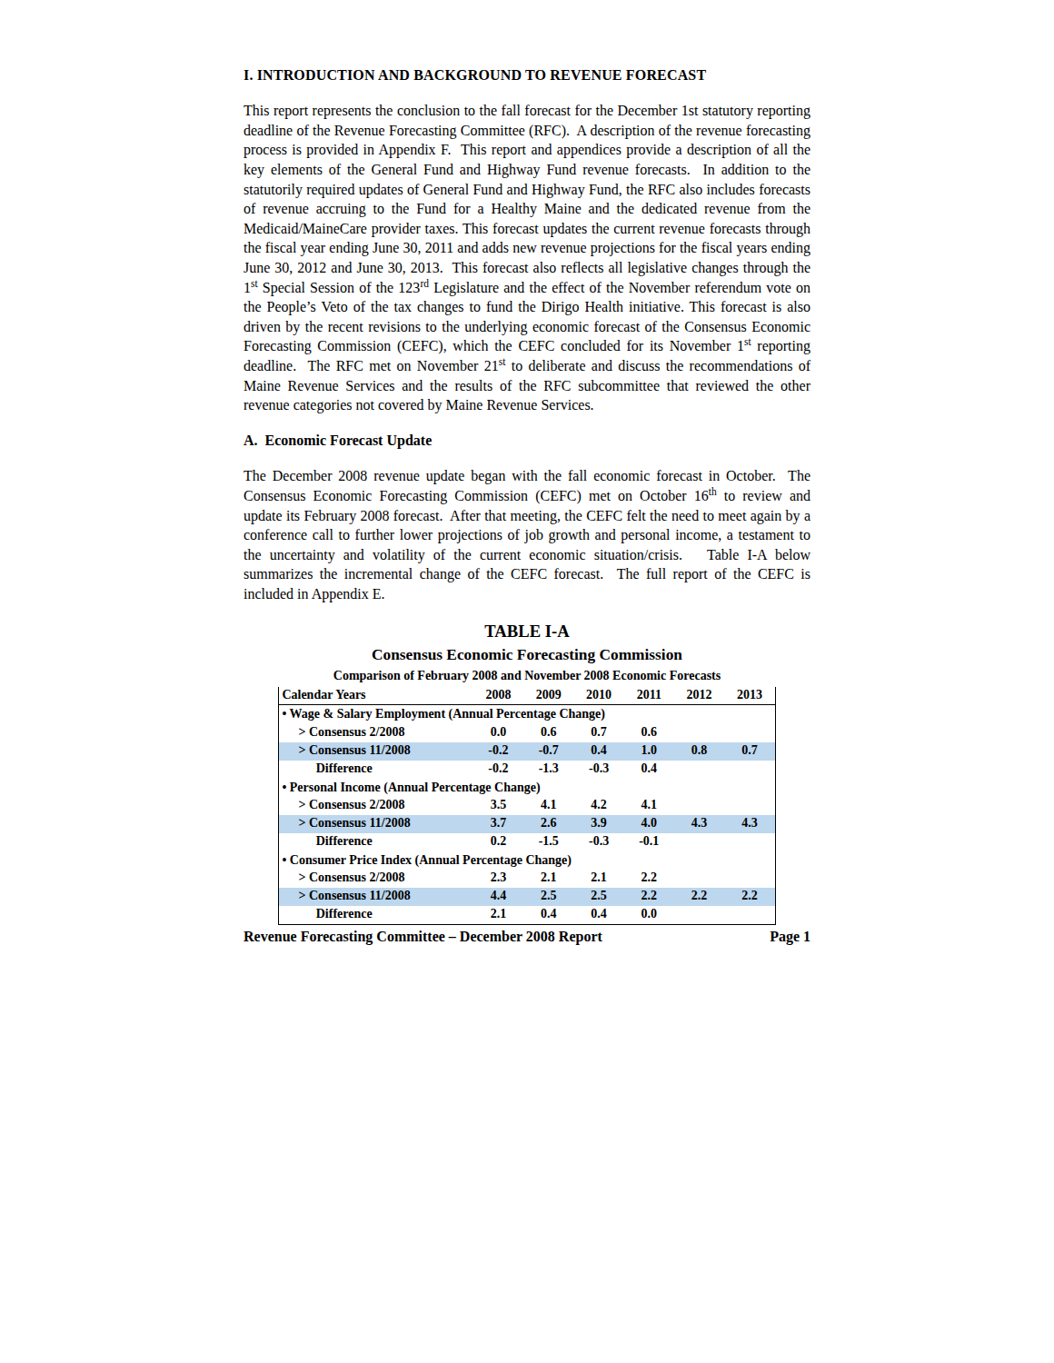I. INTRODUCTION AND BACKGROUND TO REVENUE FORECAST
This report represents the conclusion to the fall forecast for the December 1st statutory reporting deadline of the Revenue Forecasting Committee (RFC). A description of the revenue forecasting process is provided in Appendix F. This report and appendices provide a description of all the key elements of the General Fund and Highway Fund revenue forecasts. In addition to the statutorily required updates of General Fund and Highway Fund, the RFC also includes forecasts of revenue accruing to the Fund for a Healthy Maine and the dedicated revenue from the Medicaid/MaineCare provider taxes. This forecast updates the current revenue forecasts through the fiscal year ending June 30, 2011 and adds new revenue projections for the fiscal years ending June 30, 2012 and June 30, 2013. This forecast also reflects all legislative changes through the 1st Special Session of the 123rd Legislature and the effect of the November referendum vote on the People’s Veto of the tax changes to fund the Dirigo Health initiative. This forecast is also driven by the recent revisions to the underlying economic forecast of the Consensus Economic Forecasting Commission (CEFC), which the CEFC concluded for its November 1st reporting deadline. The RFC met on November 21st to deliberate and discuss the recommendations of Maine Revenue Services and the results of the RFC subcommittee that reviewed the other revenue categories not covered by Maine Revenue Services.
A. Economic Forecast Update
The December 2008 revenue update began with the fall economic forecast in October. The Consensus Economic Forecasting Commission (CEFC) met on October 16th to review and update its February 2008 forecast. After that meeting, the CEFC felt the need to meet again by a conference call to further lower projections of job growth and personal income, a testament to the uncertainty and volatility of the current economic situation/crisis. Table I-A below summarizes the incremental change of the CEFC forecast. The full report of the CEFC is included in Appendix E.
TABLE I-A
Consensus Economic Forecasting Commission
Comparison of February 2008 and November 2008 Economic Forecasts
| Calendar Years | 2008 | 2009 | 2010 | 2011 | 2012 | 2013 |
| • Wage & Salary Employment (Annual Percentage Change) |
| > Consensus 2/2008 | 0.0 | 0.6 | 0.7 | 0.6 | | |
| > Consensus 11/2008 | -0.2 | -0.7 | 0.4 | 1.0 | 0.8 | 0.7 |
| Difference | -0.2 | -1.3 | -0.3 | 0.4 | | |
| • Personal Income (Annual Percentage Change) |
| > Consensus 2/2008 | 3.5 | 4.1 | 4.2 | 4.1 | | |
| > Consensus 11/2008 | 3.7 | 2.6 | 3.9 | 4.0 | 4.3 | 4.3 |
| Difference | 0.2 | -1.5 | -0.3 | -0.1 | | |
| • Consumer Price Index (Annual Percentage Change) |
| > Consensus 2/2008 | 2.3 | 2.1 | 2.1 | 2.2 | | |
| > Consensus 11/2008 | 4.4 | 2.5 | 2.5 | 2.2 | 2.2 | 2.2 |
| Difference | 2.1 | 0.4 | 0.4 | 0.0 | | |
Revenue Forecasting Committee – December 2008 Report Page 1